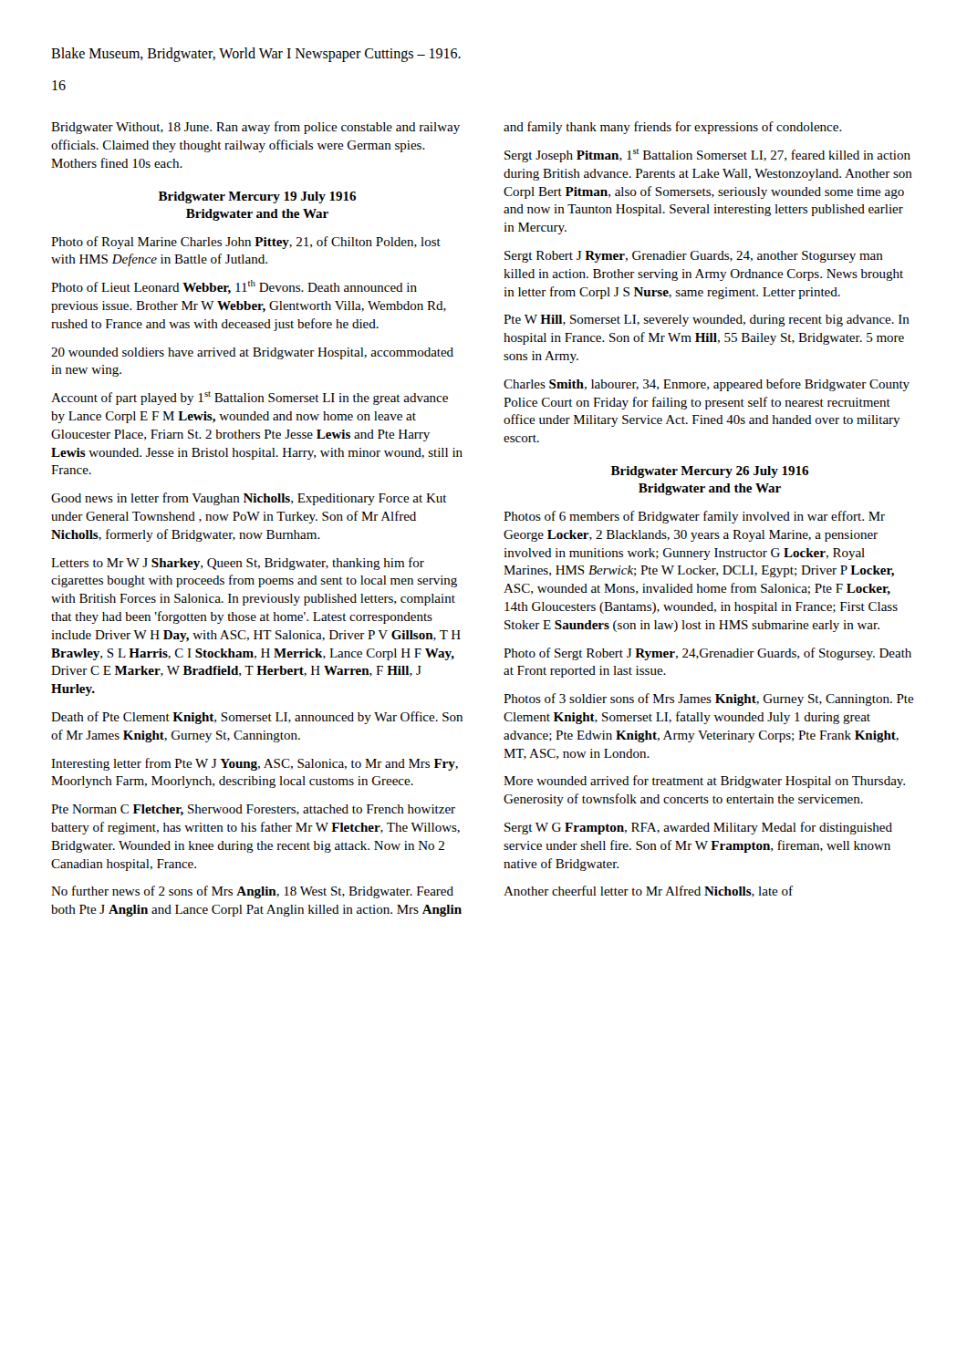Blake Museum, Bridgwater, World War I Newspaper Cuttings – 1916.
16
Bridgwater Without, 18 June. Ran away from police constable and railway officials. Claimed they thought railway officials were German spies. Mothers fined 10s each.
Bridgwater Mercury 19 July 1916
Bridgwater and the War
Photo of Royal Marine Charles John Pittey, 21, of Chilton Polden, lost with HMS Defence in Battle of Jutland.
Photo of Lieut Leonard Webber, 11th Devons. Death announced in previous issue. Brother Mr W Webber, Glentworth Villa, Wembdon Rd, rushed to France and was with deceased just before he died.
20 wounded soldiers have arrived at Bridgwater Hospital, accommodated in new wing.
Account of part played by 1st Battalion Somerset LI in the great advance by Lance Corpl E F M Lewis, wounded and now home on leave at Gloucester Place, Friarn St. 2 brothers Pte Jesse Lewis and Pte Harry Lewis wounded. Jesse in Bristol hospital. Harry, with minor wound, still in France.
Good news in letter from Vaughan Nicholls, Expeditionary Force at Kut under General Townshend , now PoW in Turkey. Son of Mr Alfred Nicholls, formerly of Bridgwater, now Burnham.
Letters to Mr W J Sharkey, Queen St, Bridgwater, thanking him for cigarettes bought with proceeds from poems and sent to local men serving with British Forces in Salonica. In previously published letters, complaint that they had been 'forgotten by those at home'. Latest correspondents include Driver W H Day, with ASC, HT Salonica, Driver P V Gillson, T H Brawley, S L Harris, C I Stockham, H Merrick, Lance Corpl H F Way, Driver C E Marker, W Bradfield, T Herbert, H Warren, F Hill, J Hurley.
Death of Pte Clement Knight, Somerset LI, announced by War Office. Son of Mr James Knight, Gurney St, Cannington.
Interesting letter from Pte W J Young, ASC, Salonica, to Mr and Mrs Fry, Moorlynch Farm, Moorlynch, describing local customs in Greece.
Pte Norman C Fletcher, Sherwood Foresters, attached to French howitzer battery of regiment, has written to his father Mr W Fletcher, The Willows, Bridgwater. Wounded in knee during the recent big attack. Now in No 2 Canadian hospital, France.
No further news of 2 sons of Mrs Anglin, 18 West St, Bridgwater. Feared both Pte J Anglin and Lance Corpl Pat Anglin killed in action. Mrs Anglin and family thank many friends for expressions of condolence.
Sergt Joseph Pitman, 1st Battalion Somerset LI, 27, feared killed in action during British advance. Parents at Lake Wall, Westonzoyland. Another son Corpl Bert Pitman, also of Somersets, seriously wounded some time ago and now in Taunton Hospital. Several interesting letters published earlier in Mercury.
Sergt Robert J Rymer, Grenadier Guards, 24, another Stogursey man killed in action. Brother serving in Army Ordnance Corps. News brought in letter from Corpl J S Nurse, same regiment. Letter printed.
Pte W Hill, Somerset LI, severely wounded, during recent big advance. In hospital in France. Son of Mr Wm Hill, 55 Bailey St, Bridgwater. 5 more sons in Army.
Charles Smith, labourer, 34, Enmore, appeared before Bridgwater County Police Court on Friday for failing to present self to nearest recruitment office under Military Service Act. Fined 40s and handed over to military escort.
Bridgwater Mercury 26 July 1916
Bridgwater and the War
Photos of 6 members of Bridgwater family involved in war effort. Mr George Locker, 2 Blacklands, 30 years a Royal Marine, a pensioner involved in munitions work; Gunnery Instructor G Locker, Royal Marines, HMS Berwick; Pte W Locker, DCLI, Egypt; Driver P Locker, ASC, wounded at Mons, invalided home from Salonica; Pte F Locker, 14th Gloucesters (Bantams), wounded, in hospital in France; First Class Stoker E Saunders (son in law) lost in HMS submarine early in war.
Photo of Sergt Robert J Rymer, 24,Grenadier Guards, of Stogursey. Death at Front reported in last issue.
Photos of 3 soldier sons of Mrs James Knight, Gurney St, Cannington. Pte Clement Knight, Somerset LI, fatally wounded July 1 during great advance; Pte Edwin Knight, Army Veterinary Corps; Pte Frank Knight, MT, ASC, now in London.
More wounded arrived for treatment at Bridgwater Hospital on Thursday. Generosity of townsfolk and concerts to entertain the servicemen.
Sergt W G Frampton, RFA, awarded Military Medal for distinguished service under shell fire. Son of Mr W Frampton, fireman, well known native of Bridgwater.
Another cheerful letter to Mr Alfred Nicholls, late of